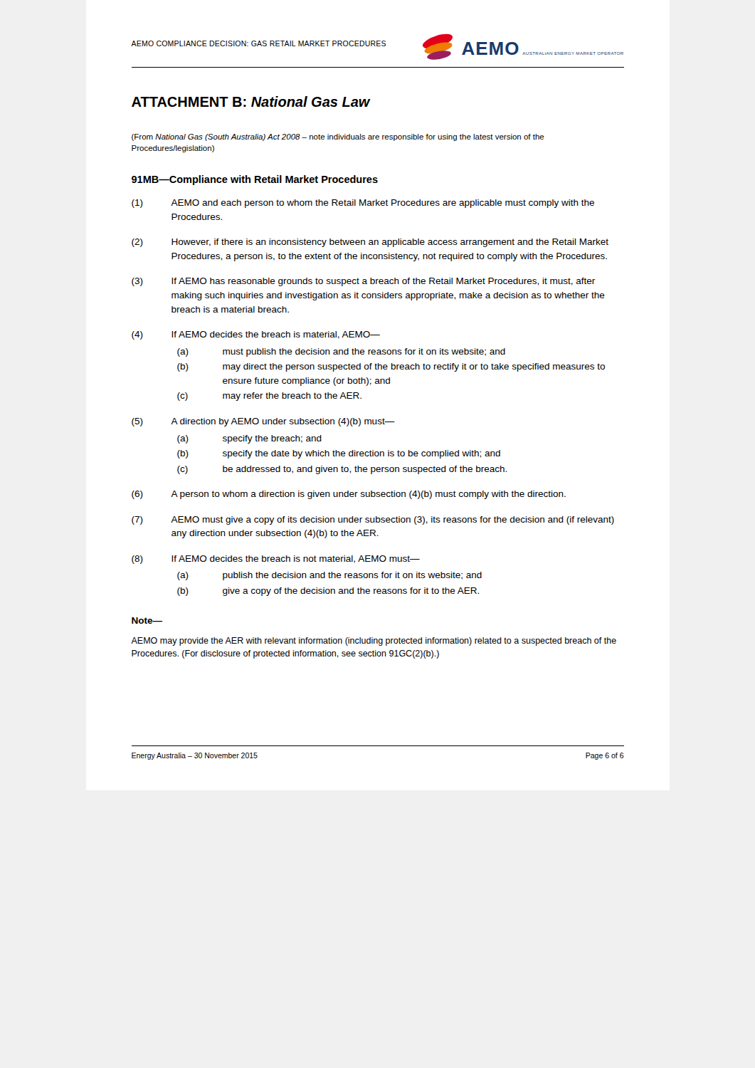AEMO Compliance Decision: Gas Retail Market Procedures
AEMO Australian Energy Market Operator
ATTACHMENT B: National Gas Law
(From National Gas (South Australia) Act 2008 – note individuals are responsible for using the latest version of the Procedures/legislation)
91MB—Compliance with Retail Market Procedures
(1) AEMO and each person to whom the Retail Market Procedures are applicable must comply with the Procedures.
(2) However, if there is an inconsistency between an applicable access arrangement and the Retail Market Procedures, a person is, to the extent of the inconsistency, not required to comply with the Procedures.
(3) If AEMO has reasonable grounds to suspect a breach of the Retail Market Procedures, it must, after making such inquiries and investigation as it considers appropriate, make a decision as to whether the breach is a material breach.
(4) If AEMO decides the breach is material, AEMO—
(a) must publish the decision and the reasons for it on its website; and
(b) may direct the person suspected of the breach to rectify it or to take specified measures to ensure future compliance (or both); and
(c) may refer the breach to the AER.
(5) A direction by AEMO under subsection (4)(b) must—
(a) specify the breach; and
(b) specify the date by which the direction is to be complied with; and
(c) be addressed to, and given to, the person suspected of the breach.
(6) A person to whom a direction is given under subsection (4)(b) must comply with the direction.
(7) AEMO must give a copy of its decision under subsection (3), its reasons for the decision and (if relevant) any direction under subsection (4)(b) to the AER.
(8) If AEMO decides the breach is not material, AEMO must—
(a) publish the decision and the reasons for it on its website; and
(b) give a copy of the decision and the reasons for it to the AER.
Note—
AEMO may provide the AER with relevant information (including protected information) related to a suspected breach of the Procedures. (For disclosure of protected information, see section 91GC(2)(b).)
Energy Australia – 30 November 2015 Page 6 of 6